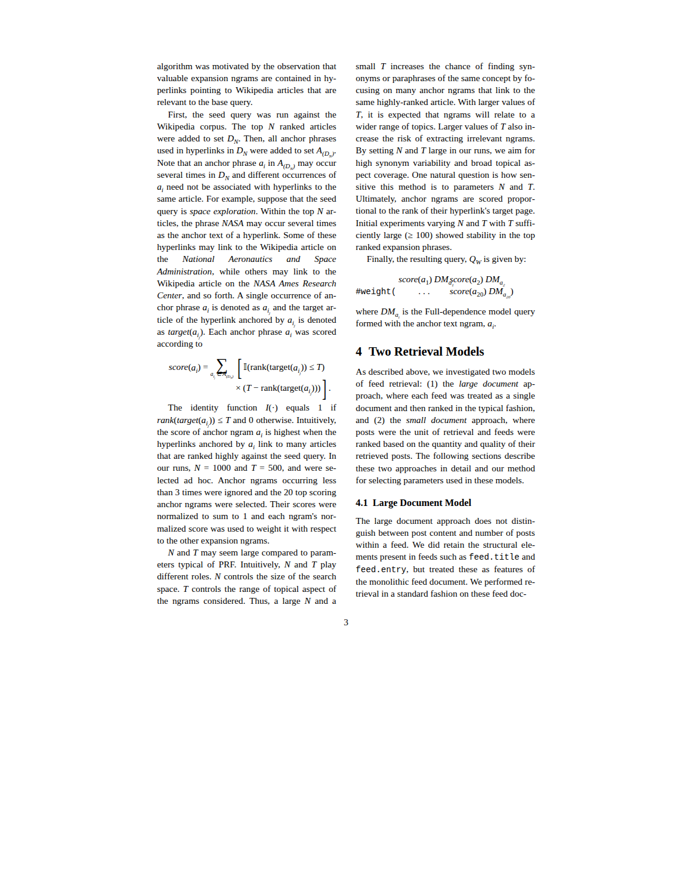algorithm was motivated by the observation that valuable expansion ngrams are contained in hyperlinks pointing to Wikipedia articles that are relevant to the base query.
First, the seed query was run against the Wikipedia corpus. The top N ranked articles were added to set DN. Then, all anchor phrases used in hyperlinks in DN were added to set A(DN). Note that an anchor phrase ai in A(DN) may occur several times in DN and different occurrences of ai need not be associated with hyperlinks to the same article. For example, suppose that the seed query is space exploration. Within the top N articles, the phrase NASA may occur several times as the anchor text of a hyperlink. Some of these hyperlinks may link to the Wikipedia article on the National Aeronautics and Space Administration, while others may link to the Wikipedia article on the NASA Ames Research Center, and so forth. A single occurrence of anchor phrase ai is denoted as aij and the target article of the hyperlink anchored by aij is denoted as target(aij). Each anchor phrase ai was scored according to
score(ai) = ∑aij ∈ A(DN) [𝕀(rank(target(aij)) ≤ T) × (T − rank(target(aij)))].
The identity function I(·) equals 1 if rank(target(aij)) ≤ T and 0 otherwise. Intuitively, the score of anchor ngram ai is highest when the hyperlinks anchored by ai link to many articles that are ranked highly against the seed query. In our runs, N = 1000 and T = 500, and were selected ad hoc. Anchor ngrams occurring less than 3 times were ignored and the 20 top scoring anchor ngrams were selected. Their scores were normalized to sum to 1 and each ngram's normalized score was used to weight it with respect to the other expansion ngrams.
N and T may seem large compared to parameters typical of PRF. Intuitively, N and T play different roles. N controls the size of the search space. T controls the range of topical aspect of the ngrams considered. Thus, a large N and a small T increases the chance of finding synonyms or paraphrases of the same concept by focusing on many anchor ngrams that link to the same highly-ranked article. With larger values of T, it is expected that ngrams will relate to a wider range of topics. Larger values of T also increase the risk of extracting irrelevant ngrams. By setting N and T large in our runs, we aim for high synonym variability and broad topical aspect coverage. One natural question is how sensitive this method is to parameters N and T. Ultimately, anchor ngrams are scored proportional to the rank of their hyperlink's target page. Initial experiments varying N and T with T sufficiently large (≥ 100) showed stability in the top ranked expansion phrases.
Finally, the resulting query, QW is given by:
#weight( score(a1) DMa1 score(a2) DMa2 . . . score(a20) DMa20)
where DMai is the Full-dependence model query formed with the anchor text ngram, ai.
4 Two Retrieval Models
As described above, we investigated two models of feed retrieval: (1) the large document approach, where each feed was treated as a single document and then ranked in the typical fashion, and (2) the small document approach, where posts were the unit of retrieval and feeds were ranked based on the quantity and quality of their retrieved posts. The following sections describe these two approaches in detail and our method for selecting parameters used in these models.
4.1 Large Document Model
The large document approach does not distinguish between post content and number of posts within a feed. We did retain the structural elements present in feeds such as feed.title and feed.entry, but treated these as features of the monolithic feed document. We performed retrieval in a standard fashion on these feed doc-
3